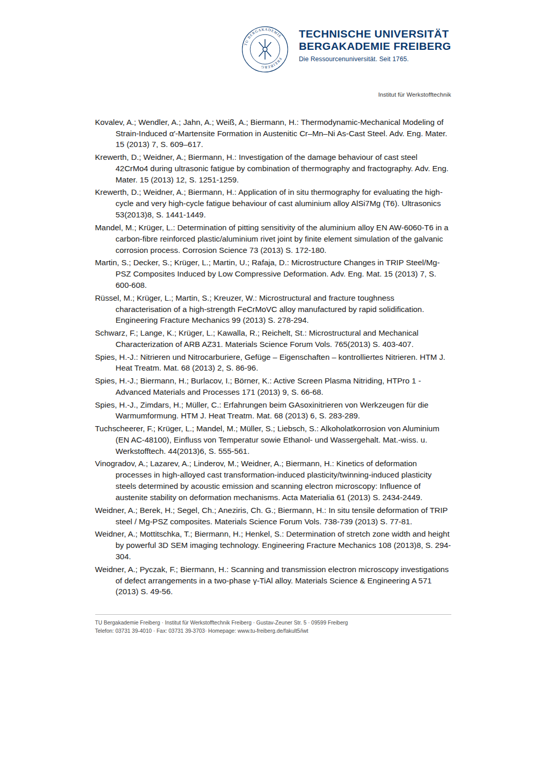TU BERGAKADEMIE FREIBERG
Technische Universität
Bergakademie Freiberg
Die Ressourcenuniversität. Seit 1765.
Institut für Werkstofftechnik
Kovalev, A.; Wendler, A.; Jahn, A.; Weiß, A.; Biermann, H.: Thermodynamic-Mechanical Modeling of Strain-Induced α′-Martensite Formation in Austenitic Cr–Mn–Ni As-Cast Steel. Adv. Eng. Mater. 15 (2013) 7, S. 609–617.
Krewerth, D.; Weidner, A.; Biermann, H.: Investigation of the damage behaviour of cast steel 42CrMo4 during ultrasonic fatigue by combination of thermography and fractography. Adv. Eng. Mater. 15 (2013) 12, S. 1251-1259.
Krewerth, D.; Weidner, A.; Biermann, H.: Application of in situ thermography for evaluating the high-cycle and very high-cycle fatigue behaviour of cast aluminium alloy AlSi7Mg (T6). Ultrasonics 53(2013)8, S. 1441-1449.
Mandel, M.; Krüger, L.: Determination of pitting sensitivity of the aluminium alloy EN AW-6060-T6 in a carbon-fibre reinforced plastic/aluminium rivet joint by finite element simulation of the galvanic corrosion process. Corrosion Science 73 (2013) S. 172-180.
Martin, S.; Decker, S.; Krüger, L.; Martin, U.; Rafaja, D.: Microstructure Changes in TRIP Steel/Mg-PSZ Composites Induced by Low Compressive Deformation. Adv. Eng. Mat. 15 (2013) 7, S. 600-608.
Rüssel, M.; Krüger, L.; Martin, S.; Kreuzer, W.: Microstructural and fracture toughness characterisation of a high-strength FeCrMoVC alloy manufactured by rapid solidification. Engineering Fracture Mechanics 99 (2013) S. 278-294.
Schwarz, F.; Lange, K.; Krüger, L.; Kawalla, R.; Reichelt, St.: Microstructural and Mechanical Characterization of ARB AZ31. Materials Science Forum Vols. 765(2013) S. 403-407.
Spies, H.-J.: Nitrieren und Nitrocarburiere, Gefüge – Eigenschaften – kontrolliertes Nitrieren. HTM J. Heat Treatm. Mat. 68 (2013) 2, S. 86-96.
Spies, H.-J.; Biermann, H.; Burlacov, I.; Börner, K.: Active Screen Plasma Nitriding, HTPro 1 - Advanced Materials and Processes 171 (2013) 9, S. 66-68.
Spies, H.-J., Zimdars, H.; Müller, C.: Erfahrungen beim GAsoxinitrieren von Werkzeugen für die Warmumformung. HTM J. Heat Treatm. Mat. 68 (2013) 6, S. 283-289.
Tuchscheerer, F.; Krüger, L.; Mandel, M.; Müller, S.; Liebsch, S.: Alkoholatkorrosion von Aluminium (EN AC-48100), Einfluss von Temperatur sowie Ethanol- und Wassergehalt. Mat.-wiss. u. Werkstofftech. 44(2013)6, S. 555-561.
Vinogradov, A.; Lazarev, A.; Linderov, M.; Weidner, A.; Biermann, H.: Kinetics of deformation processes in high-alloyed cast transformation-induced plasticity/twinning-induced plasticity steels determined by acoustic emission and scanning electron microscopy: Influence of austenite stability on deformation mechanisms. Acta Materialia 61 (2013) S. 2434-2449.
Weidner, A.; Berek, H.; Segel, Ch.; Aneziris, Ch. G.; Biermann, H.: In situ tensile deformation of TRIP steel / Mg-PSZ composites. Materials Science Forum Vols. 738-739 (2013) S. 77-81.
Weidner, A.; Mottitschka, T.; Biermann, H.; Henkel, S.: Determination of stretch zone width and height by powerful 3D SEM imaging technology. Engineering Fracture Mechanics 108 (2013)8, S. 294-304.
Weidner, A.; Pyczak, F.; Biermann, H.: Scanning and transmission electron microscopy investigations of defect arrangements in a two-phase γ-TiAl alloy. Materials Science & Engineering A 571 (2013) S. 49-56.
TU Bergakademie Freiberg · Institut für Werkstofftechnik Freiberg · Gustav-Zeuner Str. 5 · 09599 Freiberg
Telefon: 03731 39-4010 · Fax: 03731 39-3703· Homepage: www.tu-freiberg.de/fakult5/iwt